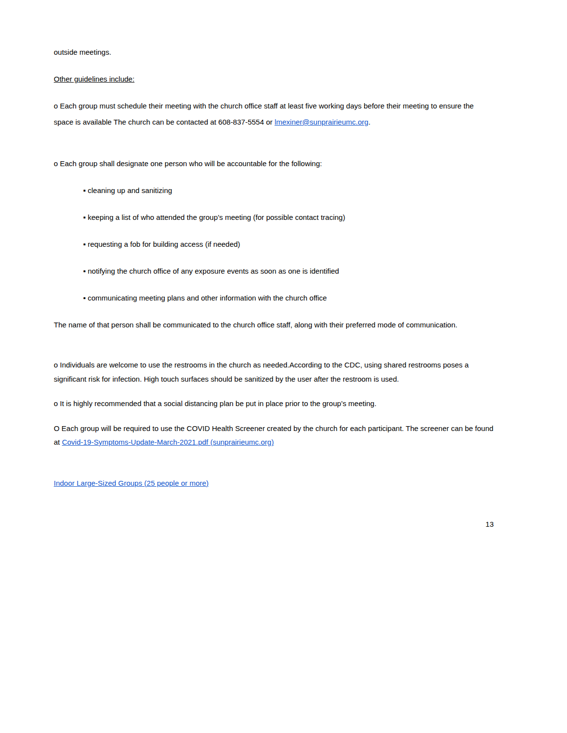outside meetings.
Other guidelines include:
o Each group must schedule their meeting with the church office staff at least five working days before their meeting to ensure the space is available The church can be contacted at 608-837-5554 or lmexiner@sunprairieumc.org.
o Each group shall designate one person who will be accountable for the following:
▪ cleaning up and sanitizing
▪ keeping a list of who attended the group’s meeting (for possible contact tracing)
▪ requesting a fob for building access (if needed)
▪ notifying the church office of any exposure events as soon as one is identified
▪ communicating meeting plans and other information with the church office
The name of that person shall be communicated to the church office staff, along with their preferred mode of communication.
o Individuals are welcome to use the restrooms in the church as needed.According to the CDC, using shared restrooms poses a significant risk for infection. High touch surfaces should be sanitized by the user after the restroom is used.
o It is highly recommended that a social distancing plan be put in place prior to the group’s meeting.
O Each group will be required to use the COVID Health Screener created by the church for each participant. The screener can be found at Covid-19-Symptoms-Update-March-2021.pdf (sunprairieumc.org)
Indoor Large-Sized Groups (25 people or more)
13